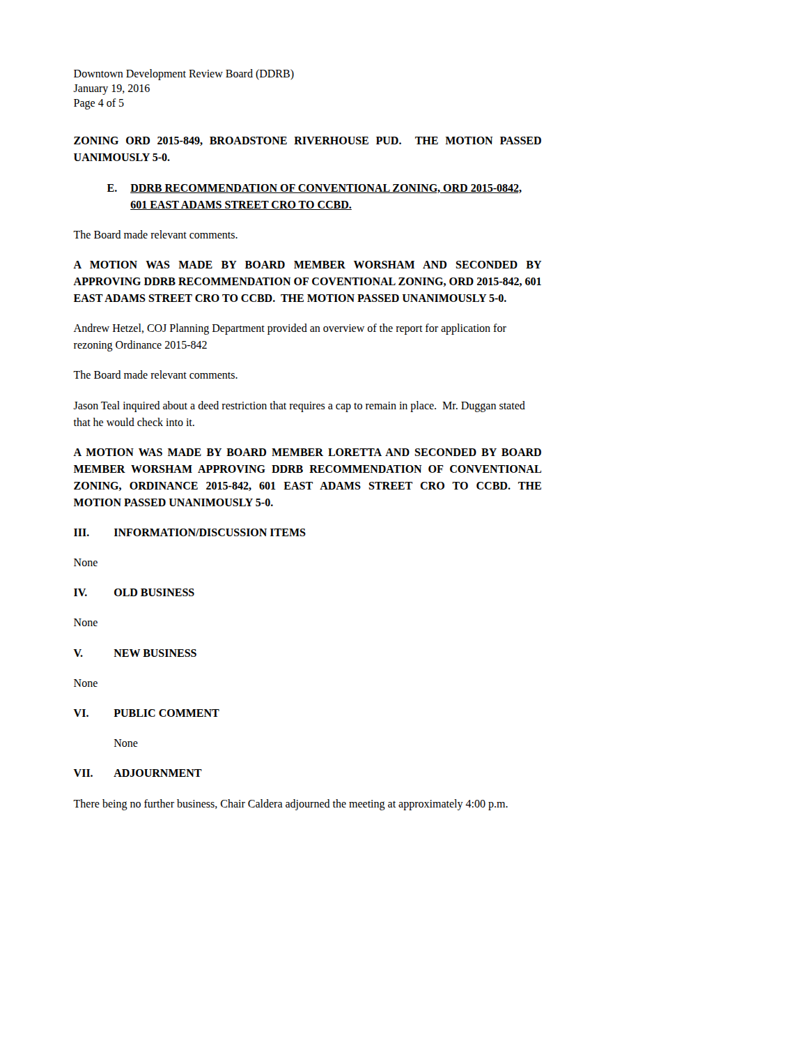Downtown Development Review Board (DDRB)
January 19, 2016
Page 4 of 5
ZONING ORD 2015-849, BROADSTONE RIVERHOUSE PUD. THE MOTION PASSED UANIMOUSLY 5-0.
E. DDRB RECOMMENDATION OF CONVENTIONAL ZONING, ORD 2015-0842, 601 EAST ADAMS STREET CRO TO CCBD.
The Board made relevant comments.
A MOTION WAS MADE BY BOARD MEMBER WORSHAM AND SECONDED BY APPROVING DDRB RECOMMENDATION OF COVENTIONAL ZONING, ORD 2015-842, 601 EAST ADAMS STREET CRO TO CCBD. THE MOTION PASSED UNANIMOUSLY 5-0.
Andrew Hetzel, COJ Planning Department provided an overview of the report for application for rezoning Ordinance 2015-842
The Board made relevant comments.
Jason Teal inquired about a deed restriction that requires a cap to remain in place. Mr. Duggan stated that he would check into it.
A MOTION WAS MADE BY BOARD MEMBER LORETTA AND SECONDED BY BOARD MEMBER WORSHAM APPROVING DDRB RECOMMENDATION OF CONVENTIONAL ZONING, ORDINANCE 2015-842, 601 EAST ADAMS STREET CRO TO CCBD. THE MOTION PASSED UNANIMOUSLY 5-0.
III. INFORMATION/DISCUSSION ITEMS
None
IV. OLD BUSINESS
None
V. NEW BUSINESS
None
VI. PUBLIC COMMENT
None
VII. ADJOURNMENT
There being no further business, Chair Caldera adjourned the meeting at approximately 4:00 p.m.